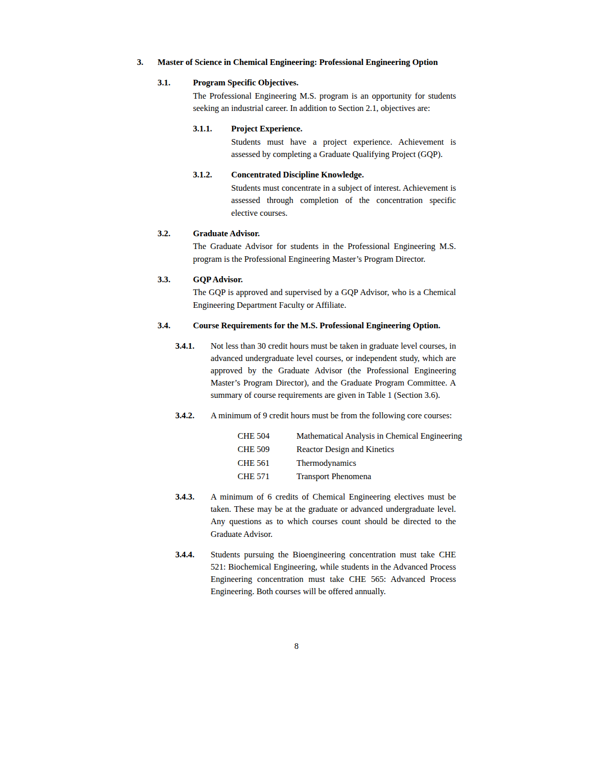3.
Master of Science in Chemical Engineering: Professional Engineering Option
3.1.
Program Specific Objectives.
The Professional Engineering M.S. program is an opportunity for students seeking an industrial career. In addition to Section 2.1, objectives are:
3.1.1.
Project Experience.
Students must have a project experience. Achievement is assessed by completing a Graduate Qualifying Project (GQP).
3.1.2.
Concentrated Discipline Knowledge.
Students must concentrate in a subject of interest. Achievement is assessed through completion of the concentration specific elective courses.
3.2.
Graduate Advisor.
The Graduate Advisor for students in the Professional Engineering M.S. program is the Professional Engineering Master’s Program Director.
3.3.
GQP Advisor.
The GQP is approved and supervised by a GQP Advisor, who is a Chemical Engineering Department Faculty or Affiliate.
3.4.
Course Requirements for the M.S. Professional Engineering Option.
3.4.1.
Not less than 30 credit hours must be taken in graduate level courses, in advanced undergraduate level courses, or independent study, which are approved by the Graduate Advisor (the Professional Engineering Master’s Program Director), and the Graduate Program Committee. A summary of course requirements are given in Table 1 (Section 3.6).
3.4.2.
A minimum of 9 credit hours must be from the following core courses:
| CHE 504 | Mathematical Analysis in Chemical Engineering |
| CHE 509 | Reactor Design and Kinetics |
| CHE 561 | Thermodynamics |
| CHE 571 | Transport Phenomena |
3.4.3.
A minimum of 6 credits of Chemical Engineering electives must be taken. These may be at the graduate or advanced undergraduate level. Any questions as to which courses count should be directed to the Graduate Advisor.
3.4.4.
Students pursuing the Bioengineering concentration must take CHE 521: Biochemical Engineering, while students in the Advanced Process Engineering concentration must take CHE 565: Advanced Process Engineering. Both courses will be offered annually.
8